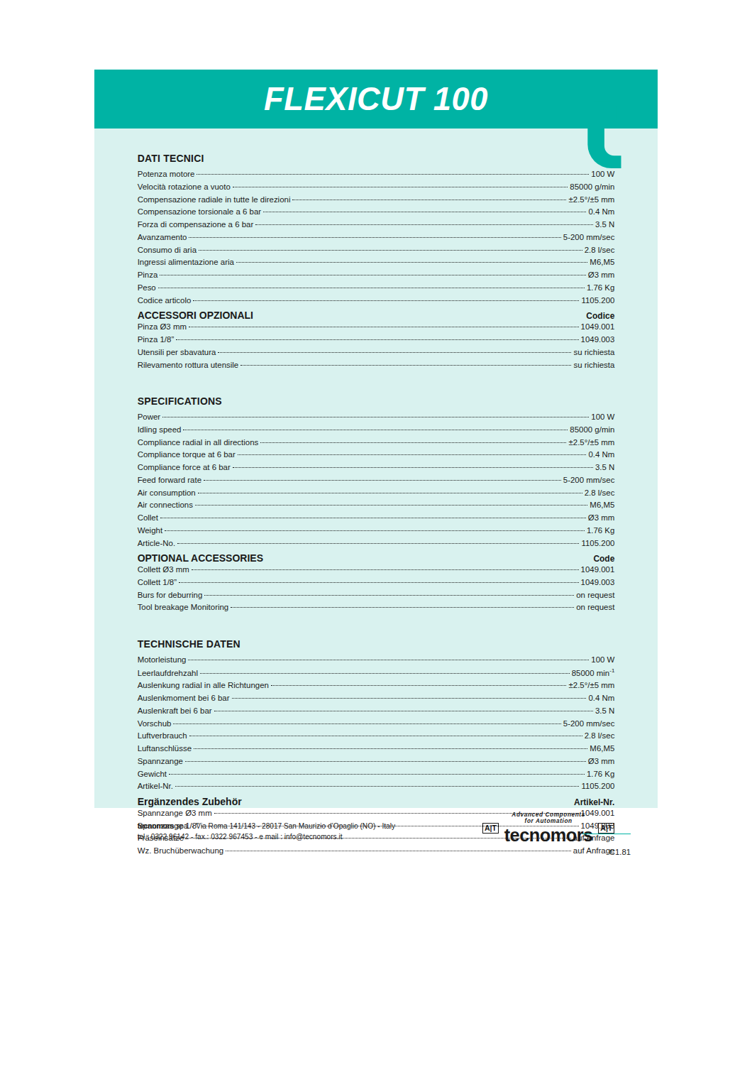FLEXICUT 100
Dati tecnici
Potenza motore
100 W
Velocità rotazione a vuoto
85000 g/min
Compensazione radiale in tutte le direzioni
±2.5°/±5 mm
Compensazione torsionale a 6 bar
0.4 Nm
Forza di compensazione a 6 bar
3.5 N
Avanzamento
5-200 mm/sec
Consumo di aria
2.8 l/sec
Ingressi alimentazione aria
M6,M5
Pinza
Ø3 mm
Peso
1.76 Kg
Codice articolo
1105.200
Accessori opzionali
Codice
Pinza Ø3 mm
1049.001
Pinza 1/8”
1049.003
Utensili per sbavatura
su richiesta
Rilevamento rottura utensile
su richiesta
Specifications
Power
100 W
Idling speed
85000 g/min
Compliance radial in all directions
±2.5°/±5 mm
Compliance torque at 6 bar
0.4 Nm
Compliance force at 6 bar
3.5 N
Feed forward rate
5-200 mm/sec
Air consumption
2.8 l/sec
Air connections
M6,M5
Collet
Ø3 mm
Weight
1.76 Kg
Article-No.
1105.200
Optional accessories
Code
Collett Ø3 mm
1049.001
Collett 1/8”
1049.003
Burs for deburring
on request
Tool breakage Monitoring
on request
Technische Daten
Motorleistung
100 W
Leerlaufdrehzahl
85000 min-1
Auslenkung radial in alle Richtungen
±2.5°/±5 mm
Auslenkmoment bei 6 bar
0.4 Nm
Auslenkraft bei 6 bar
3.5 N
Vorschub
5-200 mm/sec
Luftverbrauch
2.8 l/sec
Luftanschlüsse
M6,M5
Spannzange
Ø3 mm
Gewicht
1.76 Kg
Artikel-Nr.
1105.200
Ergänzendes Zubehör
Artikel-Nr.
Spannzange Ø3 mm
1049.001
Spannzange 1/8”
1049.003
Fräseinsätze
auf Anfrage
Wz. Bruchüberwachung
auf Anfrage
tecnomors spa. - Via Roma 141/143 - 28017 San Maurizio d’Opaglio (NO) - Italy
tel.: 0322 96142 - fax.: 0322 967453 - e mail : info@tecnomors.it
A|T
Advanced Components
for Automation
tecnomors
A|T
C1.81